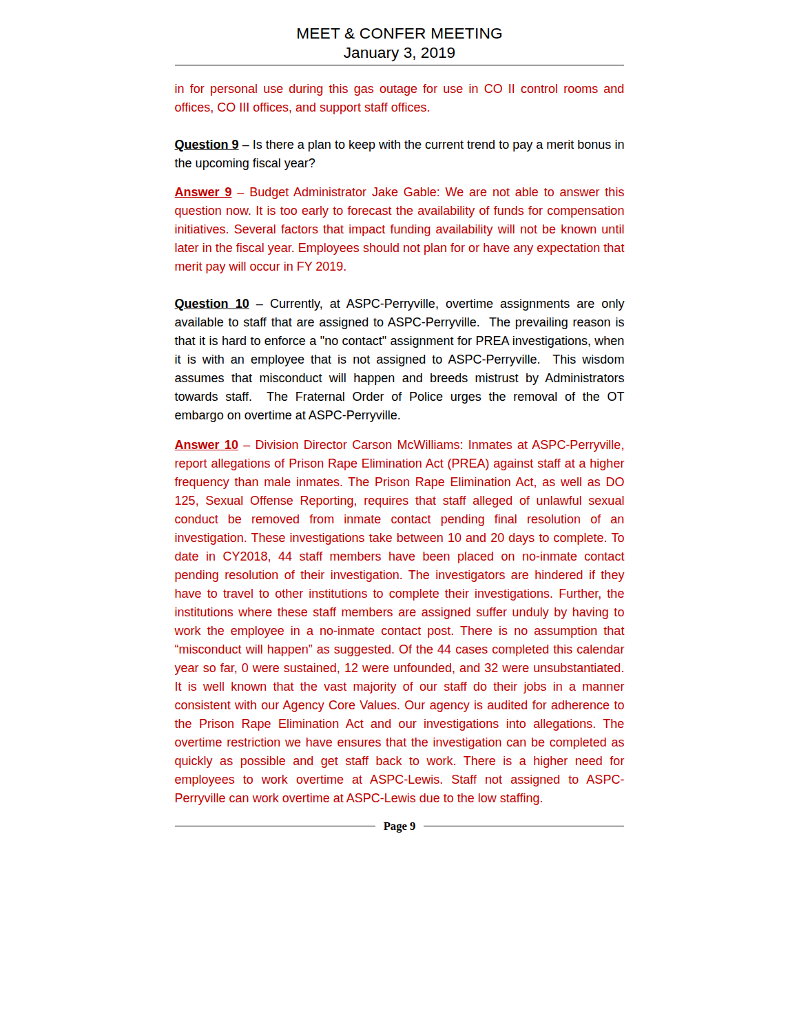MEET & CONFER MEETING January 3, 2019
in for personal use during this gas outage for use in CO II control rooms and offices, CO III offices, and support staff offices.
Question 9 – Is there a plan to keep with the current trend to pay a merit bonus in the upcoming fiscal year?
Answer 9 – Budget Administrator Jake Gable: We are not able to answer this question now. It is too early to forecast the availability of funds for compensation initiatives. Several factors that impact funding availability will not be known until later in the fiscal year. Employees should not plan for or have any expectation that merit pay will occur in FY 2019.
Question 10 – Currently, at ASPC-Perryville, overtime assignments are only available to staff that are assigned to ASPC-Perryville. The prevailing reason is that it is hard to enforce a "no contact" assignment for PREA investigations, when it is with an employee that is not assigned to ASPC-Perryville. This wisdom assumes that misconduct will happen and breeds mistrust by Administrators towards staff. The Fraternal Order of Police urges the removal of the OT embargo on overtime at ASPC-Perryville.
Answer 10 – Division Director Carson McWilliams: Inmates at ASPC-Perryville, report allegations of Prison Rape Elimination Act (PREA) against staff at a higher frequency than male inmates. The Prison Rape Elimination Act, as well as DO 125, Sexual Offense Reporting, requires that staff alleged of unlawful sexual conduct be removed from inmate contact pending final resolution of an investigation. These investigations take between 10 and 20 days to complete. To date in CY2018, 44 staff members have been placed on no-inmate contact pending resolution of their investigation. The investigators are hindered if they have to travel to other institutions to complete their investigations. Further, the institutions where these staff members are assigned suffer unduly by having to work the employee in a no-inmate contact post. There is no assumption that “misconduct will happen” as suggested. Of the 44 cases completed this calendar year so far, 0 were sustained, 12 were unfounded, and 32 were unsubstantiated. It is well known that the vast majority of our staff do their jobs in a manner consistent with our Agency Core Values. Our agency is audited for adherence to the Prison Rape Elimination Act and our investigations into allegations. The overtime restriction we have ensures that the investigation can be completed as quickly as possible and get staff back to work. There is a higher need for employees to work overtime at ASPC-Lewis. Staff not assigned to ASPC-Perryville can work overtime at ASPC-Lewis due to the low staffing.
Page 9